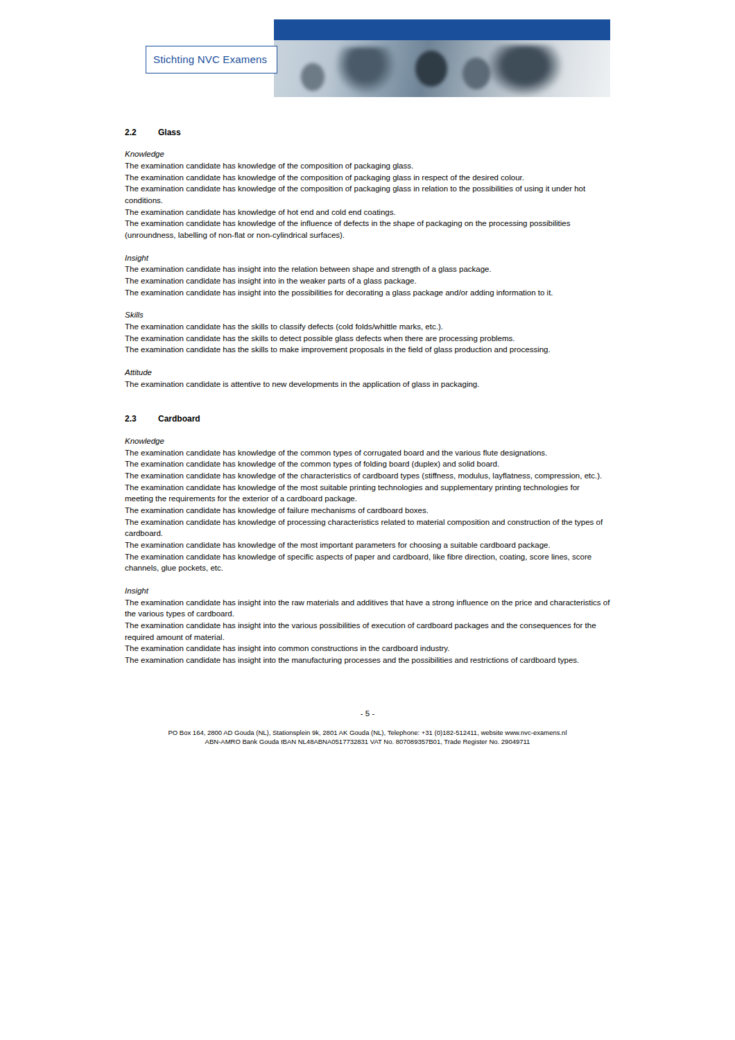Stichting NVC Examens
2.2 Glass
Knowledge
The examination candidate has knowledge of the composition of packaging glass.
The examination candidate has knowledge of the composition of packaging glass in respect of the desired colour.
The examination candidate has knowledge of the composition of packaging glass in relation to the possibilities of using it under hot conditions.
The examination candidate has knowledge of hot end and cold end coatings.
The examination candidate has knowledge of the influence of defects in the shape of packaging on the processing possibilities (unroundness, labelling of non-flat or non-cylindrical surfaces).
Insight
The examination candidate has insight into the relation between shape and strength of a glass package.
The examination candidate has insight into in the weaker parts of a glass package.
The examination candidate has insight into the possibilities for decorating a glass package and/or adding information to it.
Skills
The examination candidate has the skills to classify defects (cold folds/whittle marks, etc.).
The examination candidate has the skills to detect possible glass defects when there are processing problems.
The examination candidate has the skills to make improvement proposals in the field of glass production and processing.
Attitude
The examination candidate is attentive to new developments in the application of glass in packaging.
2.3 Cardboard
Knowledge
The examination candidate has knowledge of the common types of corrugated board and the various flute designations.
The examination candidate has knowledge of the common types of folding board (duplex) and solid board.
The examination candidate has knowledge of the characteristics of cardboard types (stiffness, modulus, layflatness, compression, etc.).
The examination candidate has knowledge of the most suitable printing technologies and supplementary printing technologies for meeting the requirements for the exterior of a cardboard package.
The examination candidate has knowledge of failure mechanisms of cardboard boxes.
The examination candidate has knowledge of processing characteristics related to material composition and construction of the types of cardboard.
The examination candidate has knowledge of the most important parameters for choosing a suitable cardboard package.
The examination candidate has knowledge of specific aspects of paper and cardboard, like fibre direction, coating, score lines, score channels, glue pockets, etc.
Insight
The examination candidate has insight into the raw materials and additives that have a strong influence on the price and characteristics of the various types of cardboard.
The examination candidate has insight into the various possibilities of execution of cardboard packages and the consequences for the required amount of material.
The examination candidate has insight into common constructions in the cardboard industry.
The examination candidate has insight into the manufacturing processes and the possibilities and restrictions of cardboard types.
- 5 -
PO Box 164, 2800 AD Gouda (NL), Stationsplein 9k, 2801 AK Gouda (NL), Telephone: +31 (0)182-512411, website www.nvc-examens.nl
ABN-AMRO Bank Gouda IBAN NL48ABNA0517732831 VAT No. 807089357B01, Trade Register No. 29049711